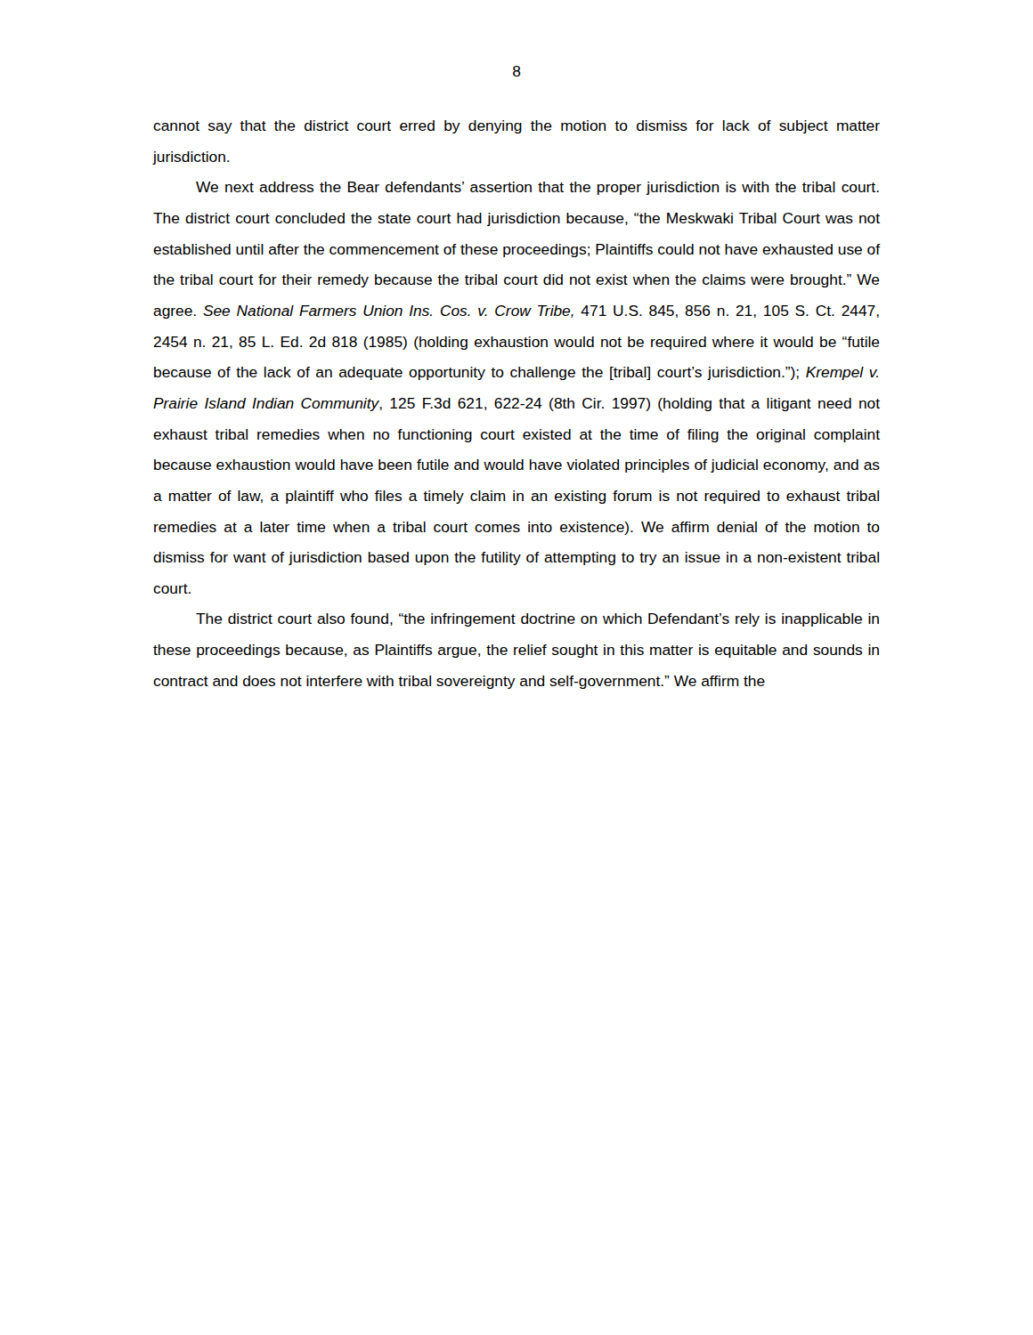8
cannot say that the district court erred by denying the motion to dismiss for lack of subject matter jurisdiction.
We next address the Bear defendants’ assertion that the proper jurisdiction is with the tribal court. The district court concluded the state court had jurisdiction because, “the Meskwaki Tribal Court was not established until after the commencement of these proceedings; Plaintiffs could not have exhausted use of the tribal court for their remedy because the tribal court did not exist when the claims were brought.” We agree. See National Farmers Union Ins. Cos. v. Crow Tribe, 471 U.S. 845, 856 n. 21, 105 S. Ct. 2447, 2454 n. 21, 85 L. Ed. 2d 818 (1985) (holding exhaustion would not be required where it would be “futile because of the lack of an adequate opportunity to challenge the [tribal] court’s jurisdiction.”); Krempel v. Prairie Island Indian Community, 125 F.3d 621, 622-24 (8th Cir. 1997) (holding that a litigant need not exhaust tribal remedies when no functioning court existed at the time of filing the original complaint because exhaustion would have been futile and would have violated principles of judicial economy, and as a matter of law, a plaintiff who files a timely claim in an existing forum is not required to exhaust tribal remedies at a later time when a tribal court comes into existence). We affirm denial of the motion to dismiss for want of jurisdiction based upon the futility of attempting to try an issue in a non-existent tribal court.
The district court also found, “the infringement doctrine on which Defendant’s rely is inapplicable in these proceedings because, as Plaintiffs argue, the relief sought in this matter is equitable and sounds in contract and does not interfere with tribal sovereignty and self-government.” We affirm the